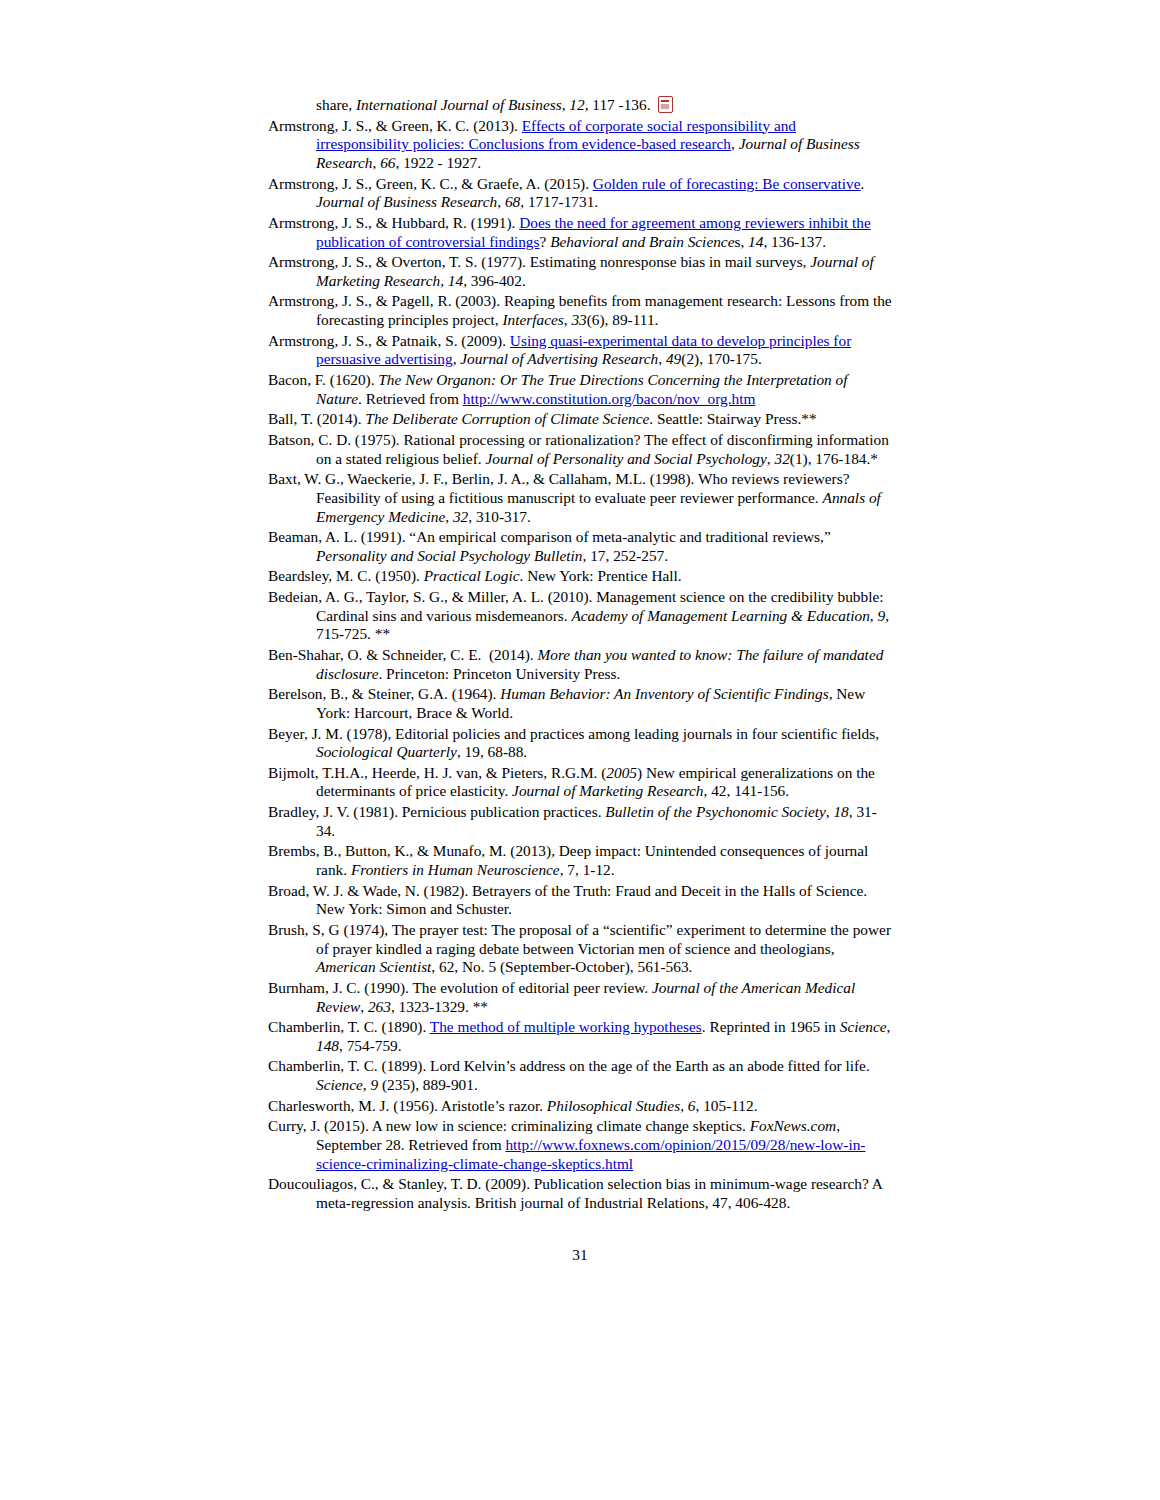share, International Journal of Business, 12, 117 -136.
Armstrong, J. S., & Green, K. C. (2013). Effects of corporate social responsibility and irresponsibility policies: Conclusions from evidence-based research, Journal of Business Research, 66, 1922 - 1927.
Armstrong, J. S., Green, K. C., & Graefe, A. (2015). Golden rule of forecasting: Be conservative. Journal of Business Research, 68, 1717-1731.
Armstrong, J. S., & Hubbard, R. (1991). Does the need for agreement among reviewers inhibit the publication of controversial findings? Behavioral and Brain Sciences, 14, 136-137.
Armstrong, J. S., & Overton, T. S. (1977). Estimating nonresponse bias in mail surveys, Journal of Marketing Research, 14, 396-402.
Armstrong, J. S., & Pagell, R. (2003). Reaping benefits from management research: Lessons from the forecasting principles project, Interfaces, 33(6), 89-111.
Armstrong, J. S., & Patnaik, S. (2009). Using quasi-experimental data to develop principles for persuasive advertising, Journal of Advertising Research, 49(2), 170-175.
Bacon, F. (1620). The New Organon: Or The True Directions Concerning the Interpretation of Nature. Retrieved from http://www.constitution.org/bacon/nov_org.htm
Ball, T. (2014). The Deliberate Corruption of Climate Science. Seattle: Stairway Press.**
Batson, C. D. (1975). Rational processing or rationalization? The effect of disconfirming information on a stated religious belief. Journal of Personality and Social Psychology, 32(1), 176-184.*
Baxt, W. G., Waeckerie, J. F., Berlin, J. A., & Callaham, M.L. (1998). Who reviews reviewers? Feasibility of using a fictitious manuscript to evaluate peer reviewer performance. Annals of Emergency Medicine, 32, 310-317.
Beaman, A. L. (1991). “An empirical comparison of meta-analytic and traditional reviews,” Personality and Social Psychology Bulletin, 17, 252-257.
Beardsley, M. C. (1950). Practical Logic. New York: Prentice Hall.
Bedeian, A. G., Taylor, S. G., & Miller, A. L. (2010). Management science on the credibility bubble: Cardinal sins and various misdemeanors. Academy of Management Learning & Education, 9, 715-725. **
Ben-Shahar, O. & Schneider, C. E. (2014). More than you wanted to know: The failure of mandated disclosure. Princeton: Princeton University Press.
Berelson, B., & Steiner, G.A. (1964). Human Behavior: An Inventory of Scientific Findings, New York: Harcourt, Brace & World.
Beyer, J. M. (1978), Editorial policies and practices among leading journals in four scientific fields, Sociological Quarterly, 19, 68-88.
Bijmolt, T.H.A., Heerde, H. J. van, & Pieters, R.G.M. (2005) New empirical generalizations on the determinants of price elasticity. Journal of Marketing Research, 42, 141-156.
Bradley, J. V. (1981). Pernicious publication practices. Bulletin of the Psychonomic Society, 18, 31-34.
Brembs, B., Button, K., & Munafo, M. (2013), Deep impact: Unintended consequences of journal rank. Frontiers in Human Neuroscience, 7, 1-12.
Broad, W. J. & Wade, N. (1982). Betrayers of the Truth: Fraud and Deceit in the Halls of Science. New York: Simon and Schuster.
Brush, S, G (1974), The prayer test: The proposal of a “scientific” experiment to determine the power of prayer kindled a raging debate between Victorian men of science and theologians, American Scientist, 62, No. 5 (September-October), 561-563.
Burnham, J. C. (1990). The evolution of editorial peer review. Journal of the American Medical Review, 263, 1323-1329. **
Chamberlin, T. C. (1890). The method of multiple working hypotheses. Reprinted in 1965 in Science, 148, 754-759.
Chamberlin, T. C. (1899). Lord Kelvin’s address on the age of the Earth as an abode fitted for life. Science, 9 (235), 889-901.
Charlesworth, M. J. (1956). Aristotle’s razor. Philosophical Studies, 6, 105-112.
Curry, J. (2015). A new low in science: criminalizing climate change skeptics. FoxNews.com, September 28. Retrieved from http://www.foxnews.com/opinion/2015/09/28/new-low-in-science-criminalizing-climate-change-skeptics.html
Doucouliagos, C., & Stanley, T. D. (2009). Publication selection bias in minimum-wage research? A meta-regression analysis. British journal of Industrial Relations, 47, 406-428.
31